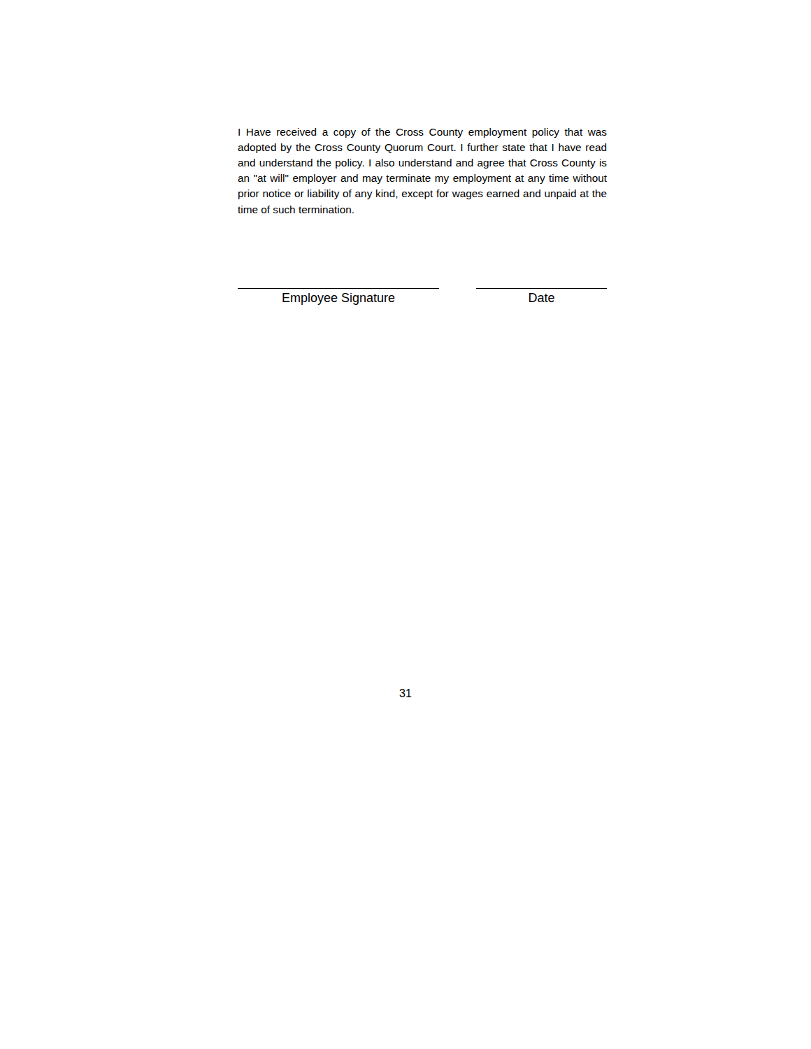I Have received a copy of the Cross County employment policy that was adopted by the Cross County Quorum Court. I further state that I have read and understand the policy. I also understand and agree that Cross County is an "at will" employer and may terminate my employment at any time without prior notice or liability of any kind, except for wages earned and unpaid at the time of such termination.
| Employee Signature | | Date |
31